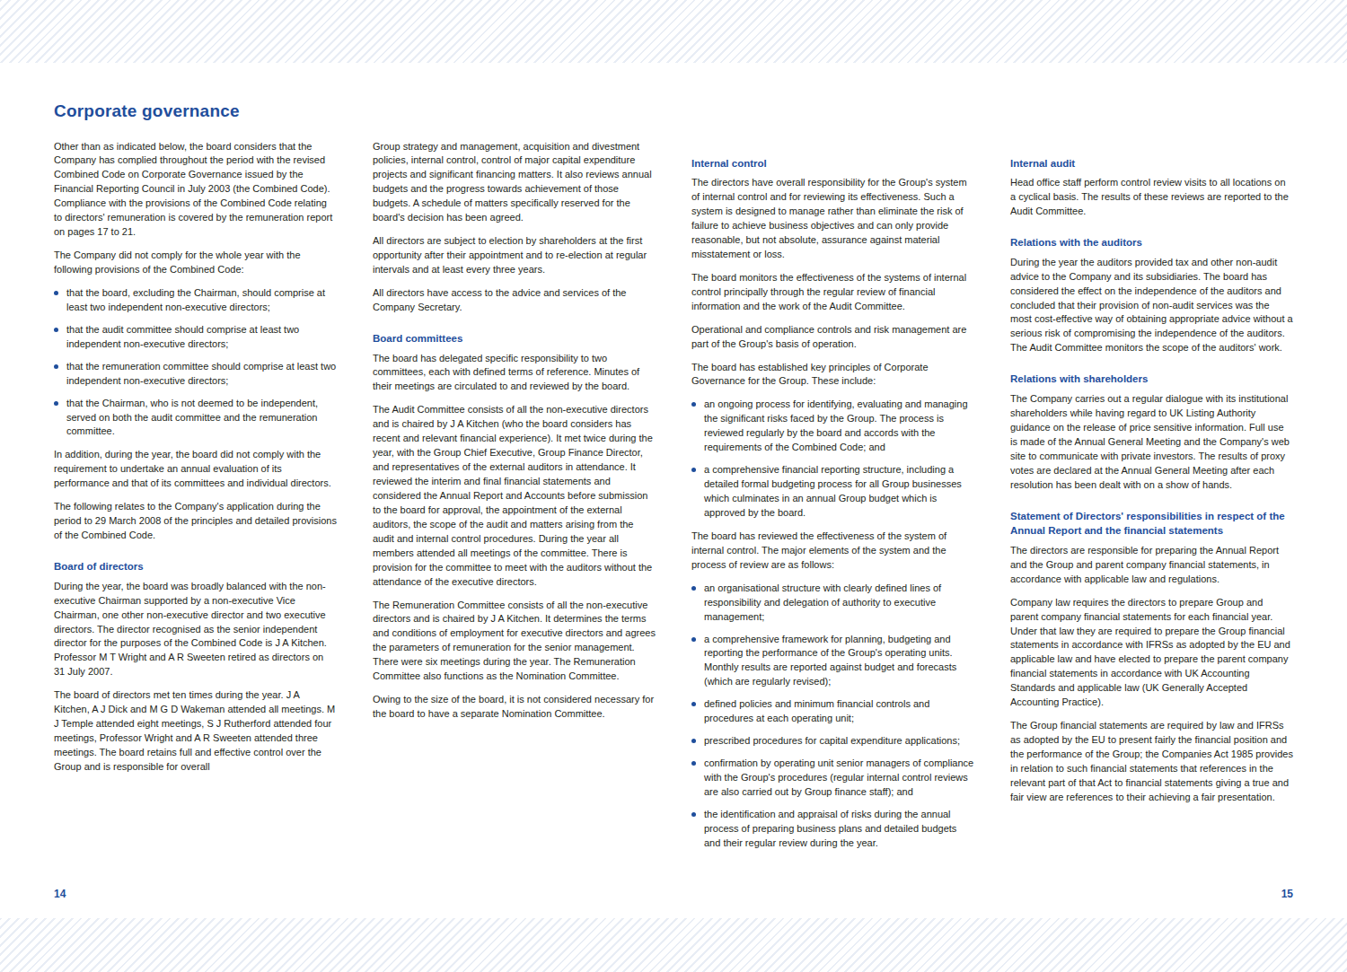Corporate governance
Other than as indicated below, the board considers that the Company has complied throughout the period with the revised Combined Code on Corporate Governance issued by the Financial Reporting Council in July 2003 (the Combined Code). Compliance with the provisions of the Combined Code relating to directors' remuneration is covered by the remuneration report on pages 17 to 21.
The Company did not comply for the whole year with the following provisions of the Combined Code:
that the board, excluding the Chairman, should comprise at least two independent non-executive directors;
that the audit committee should comprise at least two independent non-executive directors;
that the remuneration committee should comprise at least two independent non-executive directors;
that the Chairman, who is not deemed to be independent, served on both the audit committee and the remuneration committee.
In addition, during the year, the board did not comply with the requirement to undertake an annual evaluation of its performance and that of its committees and individual directors.
The following relates to the Company's application during the period to 29 March 2008 of the principles and detailed provisions of the Combined Code.
Board of directors
During the year, the board was broadly balanced with the non-executive Chairman supported by a non-executive Vice Chairman, one other non-executive director and two executive directors. The director recognised as the senior independent director for the purposes of the Combined Code is J A Kitchen. Professor M T Wright and A R Sweeten retired as directors on 31 July 2007.
The board of directors met ten times during the year. J A Kitchen, A J Dick and M G D Wakeman attended all meetings. M J Temple attended eight meetings, S J Rutherford attended four meetings, Professor Wright and A R Sweeten attended three meetings. The board retains full and effective control over the Group and is responsible for overall
Group strategy and management, acquisition and divestment policies, internal control, control of major capital expenditure projects and significant financing matters. It also reviews annual budgets and the progress towards achievement of those budgets. A schedule of matters specifically reserved for the board's decision has been agreed.
All directors are subject to election by shareholders at the first opportunity after their appointment and to re-election at regular intervals and at least every three years.
All directors have access to the advice and services of the Company Secretary.
Board committees
The board has delegated specific responsibility to two committees, each with defined terms of reference. Minutes of their meetings are circulated to and reviewed by the board.
The Audit Committee consists of all the non-executive directors and is chaired by J A Kitchen (who the board considers has recent and relevant financial experience). It met twice during the year, with the Group Chief Executive, Group Finance Director, and representatives of the external auditors in attendance. It reviewed the interim and final financial statements and considered the Annual Report and Accounts before submission to the board for approval, the appointment of the external auditors, the scope of the audit and matters arising from the audit and internal control procedures. During the year all members attended all meetings of the committee. There is provision for the committee to meet with the auditors without the attendance of the executive directors.
The Remuneration Committee consists of all the non-executive directors and is chaired by J A Kitchen. It determines the terms and conditions of employment for executive directors and agrees the parameters of remuneration for the senior management. There were six meetings during the year. The Remuneration Committee also functions as the Nomination Committee.
Owing to the size of the board, it is not considered necessary for the board to have a separate Nomination Committee.
Internal control
The directors have overall responsibility for the Group's system of internal control and for reviewing its effectiveness. Such a system is designed to manage rather than eliminate the risk of failure to achieve business objectives and can only provide reasonable, but not absolute, assurance against material misstatement or loss.
The board monitors the effectiveness of the systems of internal control principally through the regular review of financial information and the work of the Audit Committee.
Operational and compliance controls and risk management are part of the Group's basis of operation.
The board has established key principles of Corporate Governance for the Group. These include:
an ongoing process for identifying, evaluating and managing the significant risks faced by the Group. The process is reviewed regularly by the board and accords with the requirements of the Combined Code; and
a comprehensive financial reporting structure, including a detailed formal budgeting process for all Group businesses which culminates in an annual Group budget which is approved by the board.
The board has reviewed the effectiveness of the system of internal control. The major elements of the system and the process of review are as follows:
an organisational structure with clearly defined lines of responsibility and delegation of authority to executive management;
a comprehensive framework for planning, budgeting and reporting the performance of the Group's operating units. Monthly results are reported against budget and forecasts (which are regularly revised);
defined policies and minimum financial controls and procedures at each operating unit;
prescribed procedures for capital expenditure applications;
confirmation by operating unit senior managers of compliance with the Group's procedures (regular internal control reviews are also carried out by Group finance staff); and
the identification and appraisal of risks during the annual process of preparing business plans and detailed budgets and their regular review during the year.
Internal audit
Head office staff perform control review visits to all locations on a cyclical basis. The results of these reviews are reported to the Audit Committee.
Relations with the auditors
During the year the auditors provided tax and other non-audit advice to the Company and its subsidiaries. The board has considered the effect on the independence of the auditors and concluded that their provision of non-audit services was the most cost-effective way of obtaining appropriate advice without a serious risk of compromising the independence of the auditors. The Audit Committee monitors the scope of the auditors' work.
Relations with shareholders
The Company carries out a regular dialogue with its institutional shareholders while having regard to UK Listing Authority guidance on the release of price sensitive information. Full use is made of the Annual General Meeting and the Company's web site to communicate with private investors. The results of proxy votes are declared at the Annual General Meeting after each resolution has been dealt with on a show of hands.
Statement of Directors' responsibilities in respect of the Annual Report and the financial statements
The directors are responsible for preparing the Annual Report and the Group and parent company financial statements, in accordance with applicable law and regulations.
Company law requires the directors to prepare Group and parent company financial statements for each financial year. Under that law they are required to prepare the Group financial statements in accordance with IFRSs as adopted by the EU and applicable law and have elected to prepare the parent company financial statements in accordance with UK Accounting Standards and applicable law (UK Generally Accepted Accounting Practice).
The Group financial statements are required by law and IFRSs as adopted by the EU to present fairly the financial position and the performance of the Group; the Companies Act 1985 provides in relation to such financial statements that references in the relevant part of that Act to financial statements giving a true and fair view are references to their achieving a fair presentation.
14
15